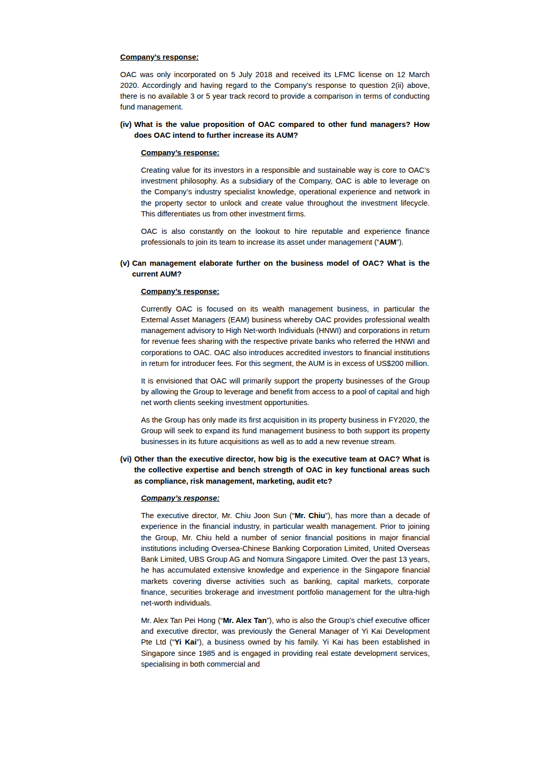Company’s response:
OAC was only incorporated on 5 July 2018 and received its LFMC license on 12 March 2020. Accordingly and having regard to the Company’s response to question 2(ii) above, there is no available 3 or 5 year track record to provide a comparison in terms of conducting fund management.
(iv)
What is the value proposition of OAC compared to other fund managers? How does OAC intend to further increase its AUM?
Company’s response:
Creating value for its investors in a responsible and sustainable way is core to OAC’s investment philosophy. As a subsidiary of the Company, OAC is able to leverage on the Company’s industry specialist knowledge, operational experience and network in the property sector to unlock and create value throughout the investment lifecycle. This differentiates us from other investment firms.
OAC is also constantly on the lookout to hire reputable and experience finance professionals to join its team to increase its asset under management (“AUM”).
(v)
Can management elaborate further on the business model of OAC? What is the current AUM?
Company’s response:
Currently OAC is focused on its wealth management business, in particular the External Asset Managers (EAM) business whereby OAC provides professional wealth management advisory to High Net-worth Individuals (HNWI) and corporations in return for revenue fees sharing with the respective private banks who referred the HNWI and corporations to OAC. OAC also introduces accredited investors to financial institutions in return for introducer fees. For this segment, the AUM is in excess of US$200 million.
It is envisioned that OAC will primarily support the property businesses of the Group by allowing the Group to leverage and benefit from access to a pool of capital and high net worth clients seeking investment opportunities.
As the Group has only made its first acquisition in its property business in FY2020, the Group will seek to expand its fund management business to both support its property businesses in its future acquisitions as well as to add a new revenue stream.
(vi)
Other than the executive director, how big is the executive team at OAC? What is the collective expertise and bench strength of OAC in key functional areas such as compliance, risk management, marketing, audit etc?
Company’s response:
The executive director, Mr. Chiu Joon Sun (“Mr. Chiu”), has more than a decade of experience in the financial industry, in particular wealth management. Prior to joining the Group, Mr. Chiu held a number of senior financial positions in major financial institutions including Oversea-Chinese Banking Corporation Limited, United Overseas Bank Limited, UBS Group AG and Nomura Singapore Limited. Over the past 13 years, he has accumulated extensive knowledge and experience in the Singapore financial markets covering diverse activities such as banking, capital markets, corporate finance, securities brokerage and investment portfolio management for the ultra-high net-worth individuals.
Mr. Alex Tan Pei Hong (“Mr. Alex Tan”), who is also the Group’s chief executive officer and executive director, was previously the General Manager of Yi Kai Development Pte Ltd (“Yi Kai”), a business owned by his family. Yi Kai has been established in Singapore since 1985 and is engaged in providing real estate development services, specialising in both commercial and